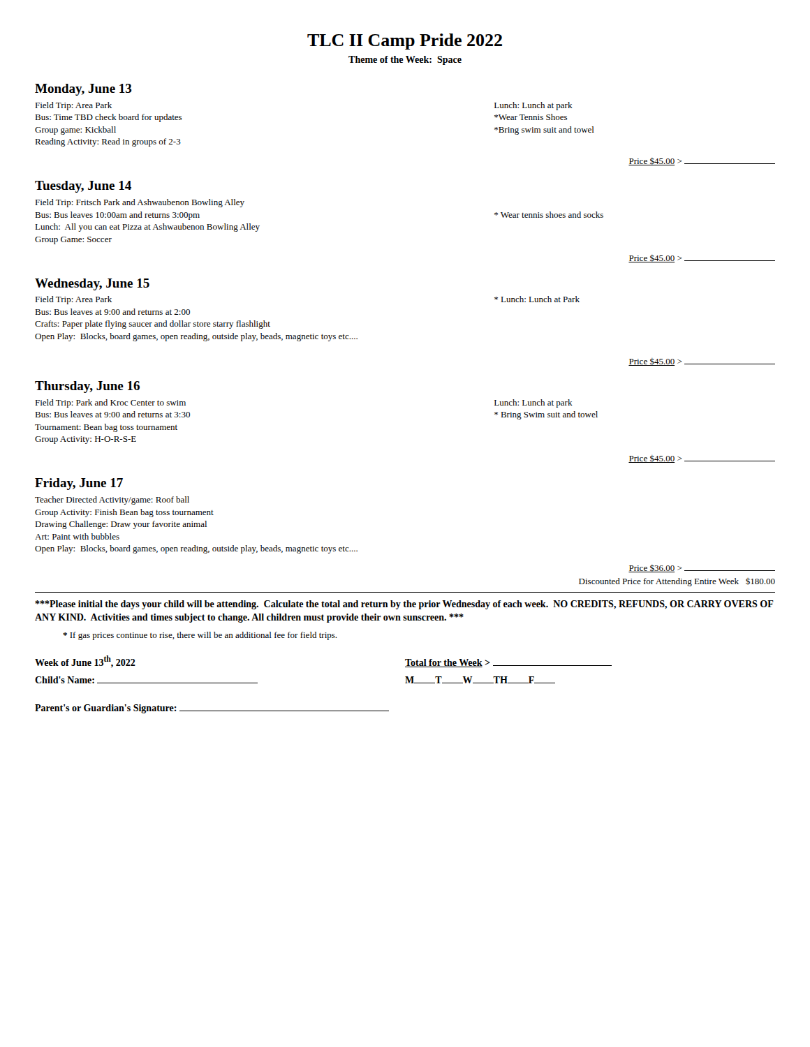TLC II Camp Pride 2022
Theme of the Week: Space
Monday, June 13
| Field Trip: Area Park Bus: Time TBD check board for updates Group game: Kickball Reading Activity: Read in groups of 2-3 | Lunch: Lunch at park *Wear Tennis Shoes *Bring swim suit and towel |
Price $45.00 >
Tuesday, June 14
| Field Trip: Fritsch Park and Ashwaubenon Bowling Alley Bus: Bus leaves 10:00am and returns 3:00pm Lunch: All you can eat Pizza at Ashwaubenon Bowling Alley Group Game: Soccer | * Wear tennis shoes and socks |
Price $45.00 >
Wednesday, June 15
| Field Trip: Area Park Bus: Bus leaves at 9:00 and returns at 2:00 Crafts: Paper plate flying saucer and dollar store starry flashlight Open Play: Blocks, board games, open reading, outside play, beads, magnetic toys etc.... | * Lunch: Lunch at Park |
Price $45.00 >
Thursday, June 16
| Field Trip: Park and Kroc Center to swim Bus: Bus leaves at 9:00 and returns at 3:30 Tournament: Bean bag toss tournament Group Activity: H-O-R-S-E | Lunch: Lunch at park * Bring Swim suit and towel |
Price $45.00 >
Friday, June 17
Teacher Directed Activity/game: Roof ball
Group Activity: Finish Bean bag toss tournament
Drawing Challenge: Draw your favorite animal
Art: Paint with bubbles
Open Play: Blocks, board games, open reading, outside play, beads, magnetic toys etc....
Price $36.00 >
Discounted Price for Attending Entire Week $180.00
***Please initial the days your child will be attending. Calculate the total and return by the prior Wednesday of each week. NO CREDITS, REFUNDS, OR CARRY OVERS OF ANY KIND. Activities and times subject to change. All children must provide their own sunscreen. ***
* If gas prices continue to rise, there will be an additional fee for field trips.
| Week of June 13 th , 2022 | Total for the Week > |
| Child's Name: | M T W TH F |
Parent's or Guardian's Signature: